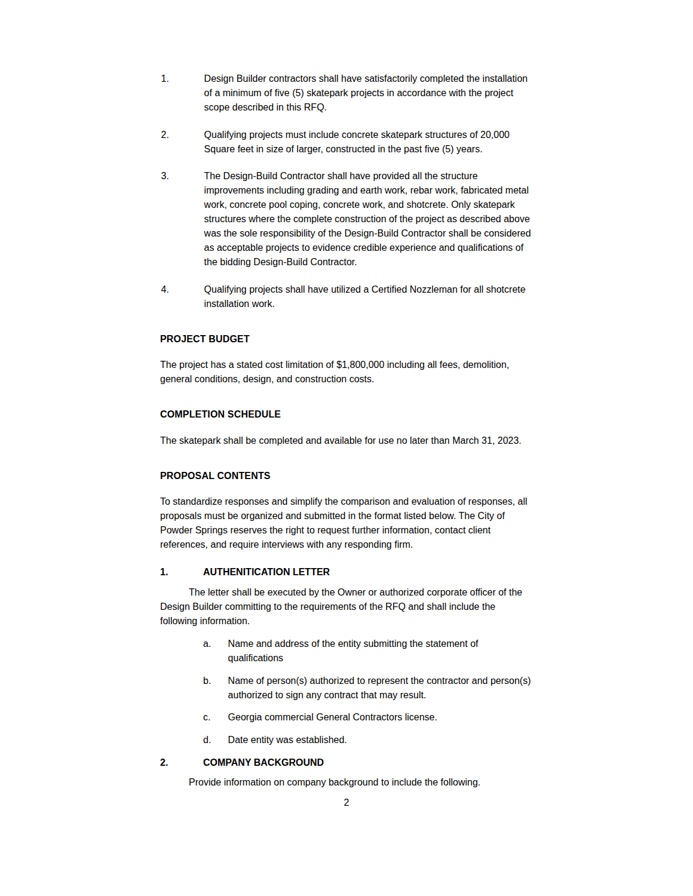1. Design Builder contractors shall have satisfactorily completed the installation of a minimum of five (5) skatepark projects in accordance with the project scope described in this RFQ.
2. Qualifying projects must include concrete skatepark structures of 20,000 Square feet in size of larger, constructed in the past five (5) years.
3. The Design-Build Contractor shall have provided all the structure improvements including grading and earth work, rebar work, fabricated metal work, concrete pool coping, concrete work, and shotcrete. Only skatepark structures where the complete construction of the project as described above was the sole responsibility of the Design-Build Contractor shall be considered as acceptable projects to evidence credible experience and qualifications of the bidding Design-Build Contractor.
4. Qualifying projects shall have utilized a Certified Nozzleman for all shotcrete installation work.
PROJECT BUDGET
The project has a stated cost limitation of $1,800,000 including all fees, demolition, general conditions, design, and construction costs.
COMPLETION SCHEDULE
The skatepark shall be completed and available for use no later than March 31, 2023.
PROPOSAL CONTENTS
To standardize responses and simplify the comparison and evaluation of responses, all proposals must be organized and submitted in the format listed below. The City of Powder Springs reserves the right to request further information, contact client references, and require interviews with any responding firm.
1. AUTHENITICATION LETTER
The letter shall be executed by the Owner or authorized corporate officer of the Design Builder committing to the requirements of the RFQ and shall include the following information.
a. Name and address of the entity submitting the statement of qualifications
b. Name of person(s) authorized to represent the contractor and person(s) authorized to sign any contract that may result.
c. Georgia commercial General Contractors license.
d. Date entity was established.
2. COMPANY BACKGROUND
Provide information on company background to include the following.
2